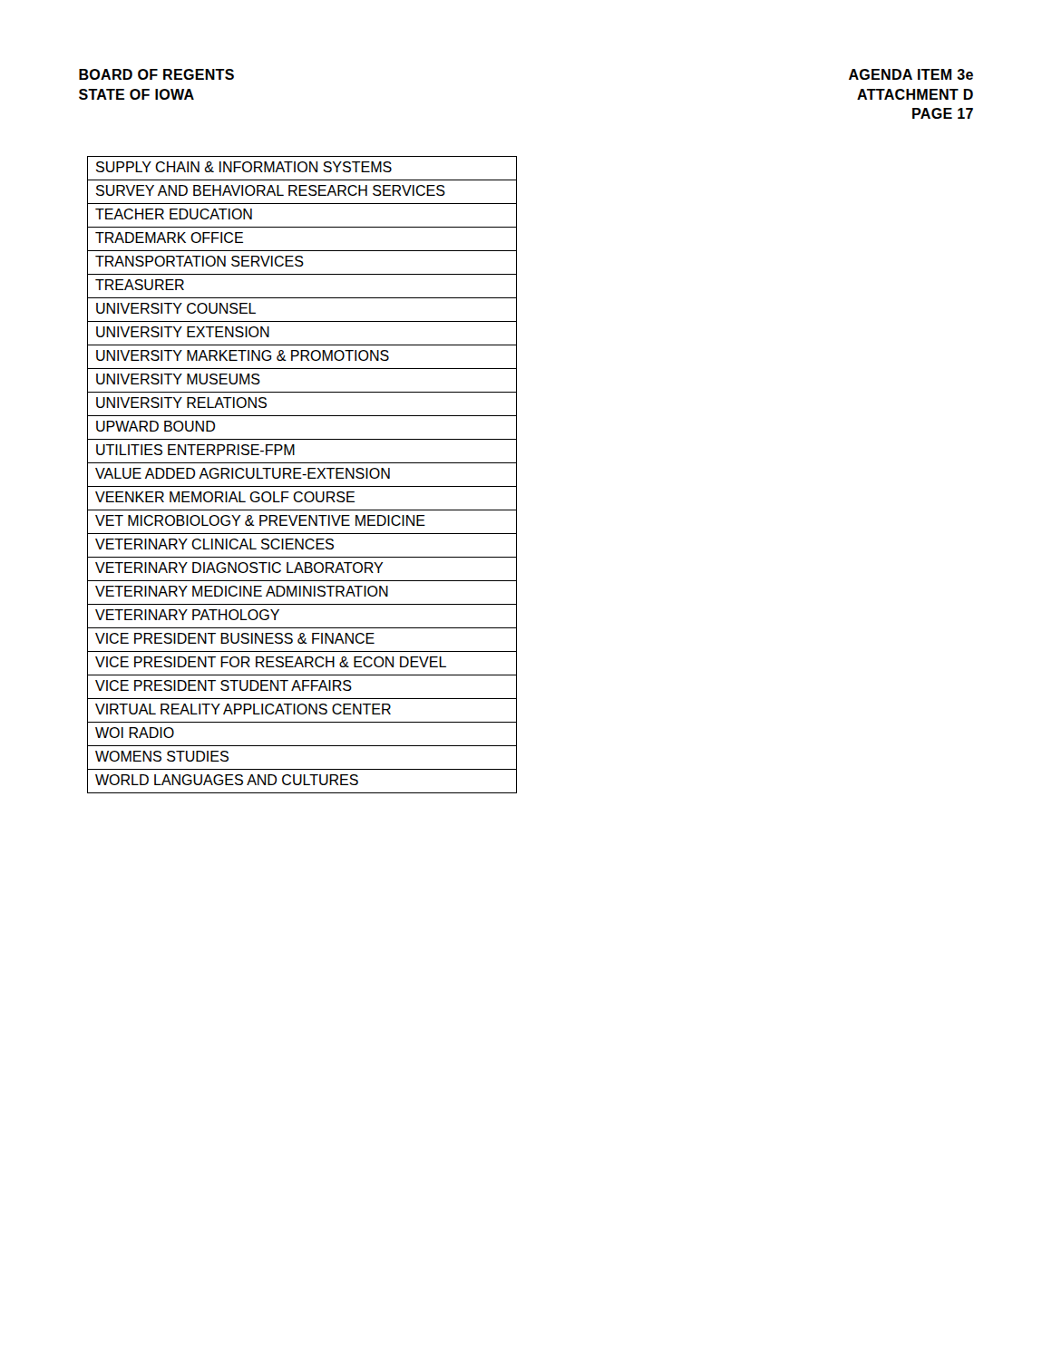BOARD OF REGENTS
STATE OF IOWA
AGENDA ITEM 3e
ATTACHMENT D
PAGE 17
| SUPPLY CHAIN & INFORMATION SYSTEMS |
| SURVEY AND BEHAVIORAL RESEARCH SERVICES |
| TEACHER EDUCATION |
| TRADEMARK OFFICE |
| TRANSPORTATION SERVICES |
| TREASURER |
| UNIVERSITY COUNSEL |
| UNIVERSITY EXTENSION |
| UNIVERSITY MARKETING & PROMOTIONS |
| UNIVERSITY MUSEUMS |
| UNIVERSITY RELATIONS |
| UPWARD BOUND |
| UTILITIES ENTERPRISE-FPM |
| VALUE ADDED AGRICULTURE-EXTENSION |
| VEENKER MEMORIAL GOLF COURSE |
| VET MICROBIOLOGY & PREVENTIVE MEDICINE |
| VETERINARY CLINICAL SCIENCES |
| VETERINARY DIAGNOSTIC LABORATORY |
| VETERINARY MEDICINE ADMINISTRATION |
| VETERINARY PATHOLOGY |
| VICE PRESIDENT BUSINESS & FINANCE |
| VICE PRESIDENT FOR RESEARCH & ECON DEVEL |
| VICE PRESIDENT STUDENT AFFAIRS |
| VIRTUAL REALITY APPLICATIONS CENTER |
| WOI RADIO |
| WOMENS STUDIES |
| WORLD LANGUAGES AND CULTURES |